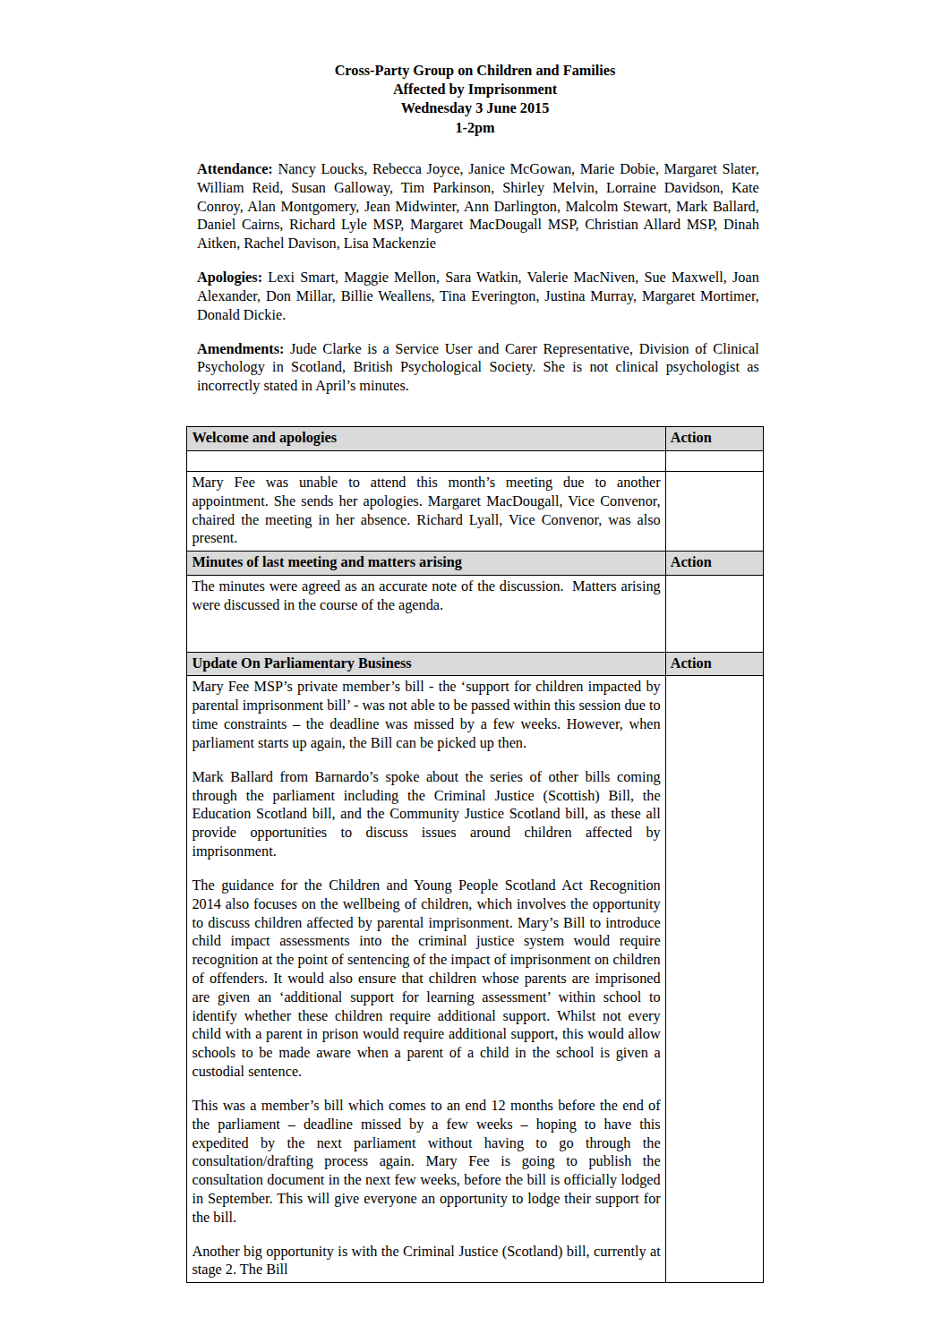Cross-Party Group on Children and Families
Affected by Imprisonment
Wednesday 3 June 2015
1-2pm
Attendance: Nancy Loucks, Rebecca Joyce, Janice McGowan, Marie Dobie, Margaret Slater, William Reid, Susan Galloway, Tim Parkinson, Shirley Melvin, Lorraine Davidson, Kate Conroy, Alan Montgomery, Jean Midwinter, Ann Darlington, Malcolm Stewart, Mark Ballard, Daniel Cairns, Richard Lyle MSP, Margaret MacDougall MSP, Christian Allard MSP, Dinah Aitken, Rachel Davison, Lisa Mackenzie
Apologies: Lexi Smart, Maggie Mellon, Sara Watkin, Valerie MacNiven, Sue Maxwell, Joan Alexander, Don Millar, Billie Weallens, Tina Everington, Justina Murray, Margaret Mortimer, Donald Dickie.
Amendments: Jude Clarke is a Service User and Carer Representative, Division of Clinical Psychology in Scotland, British Psychological Society. She is not clinical psychologist as incorrectly stated in April’s minutes.
| Welcome and apologies | Action |
| --- | --- |
| Mary Fee was unable to attend this month’s meeting due to another appointment. She sends her apologies. Margaret MacDougall, Vice Convenor, chaired the meeting in her absence. Richard Lyall, Vice Convenor, was also present. | |
| Minutes of last meeting and matters arising | Action |
| The minutes were agreed as an accurate note of the discussion. Matters arising were discussed in the course of the agenda. | |
| Update On Parliamentary Business | Action |
| Mary Fee MSP’s private member’s bill - the ‘support for children impacted by parental imprisonment bill’ - was not able to be passed within this session due to time constraints – the deadline was missed by a few weeks. However, when parliament starts up again, the Bill can be picked up then. Mark Ballard from Barnardo’s spoke about the series of other bills coming through the parliament including the Criminal Justice (Scottish) Bill, the Education Scotland bill, and the Community Justice Scotland bill, as these all provide opportunities to discuss issues around children affected by imprisonment. The guidance for the Children and Young People Scotland Act Recognition 2014 also focuses on the wellbeing of children, which involves the opportunity to discuss children affected by parental imprisonment. Mary’s Bill to introduce child impact assessments into the criminal justice system would require recognition at the point of sentencing of the impact of imprisonment on children of offenders. It would also ensure that children whose parents are imprisoned are given an ‘additional support for learning assessment’ within school to identify whether these children require additional support. Whilst not every child with a parent in prison would require additional support, this would allow schools to be made aware when a parent of a child in the school is given a custodial sentence. This was a member’s bill which comes to an end 12 months before the end of the parliament – deadline missed by a few weeks – hoping to have this expedited by the next parliament without having to go through the consultation/drafting process again. Mary Fee is going to publish the consultation document in the next few weeks, before the bill is officially lodged in September. This will give everyone an opportunity to lodge their support for the bill. Another big opportunity is with the Criminal Justice (Scotland) bill, currently at stage 2. The Bill | |